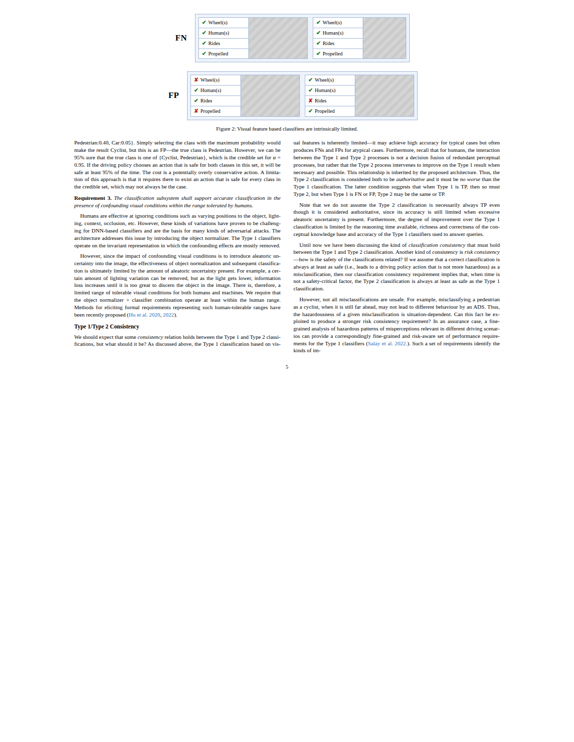FN
✔Wheel(s)
✔Human(s)
✔Rides
✔Propelled
✔Wheel(s)
✔Human(s)
✔Rides
✔Propelled
FP
✘Wheel(s)
✔Human(s)
✔Rides
✘Propelled
✔Wheel(s)
✔Human(s)
✘Rides
✔Propelled
Figure 2: Visual feature based classifiers are intrinsically limited.
Pedestrian:0.40, Car:0.05}. Simply selecting the class with the maximum probability would make the result Cyclist, but this is an FP—the true class is Pedestrian. However, we can be 95% sure that the true class is one of {Cyclist, Pedestrian}, which is the credible set for α = 0.95. If the driving policy chooses an action that is safe for both classes in this set, it will be safe at least 95% of the time. The cost is a potentially overly conservative action. A limitation of this approach is that it requires there to exist an action that is safe for every class in the credible set, which may not always be the case.
Requirement 3. The classification subsystem shall support accurate classification in the presence of confounding visual conditions within the range tolerated by humans.
Humans are effective at ignoring conditions such as varying positions to the object, lighting, context, occlusion, etc. However, these kinds of variations have proven to be challenging for DNN-based classifiers and are the basis for many kinds of adversarial attacks. The architecture addresses this issue by introducing the object normalizer. The Type 1 classifiers operate on the invariant representation in which the confounding effects are mostly removed.
However, since the impact of confounding visual conditions is to introduce aleatoric uncertainty into the image, the effectiveness of object normalization and subsequent classification is ultimately limited by the amount of aleatoric uncertainty present. For example, a certain amount of lighting variation can be removed, but as the light gets lower, information loss increases until it is too great to discern the object in the image. There is, therefore, a limited range of tolerable visual conditions for both humans and machines. We require that the object normalizer + classifier combination operate at least within the human range. Methods for eliciting formal requirements representing such human-tolerable ranges have been recently proposed (Hu et al. 2020, 2022).
Type 1/Type 2 Consistency
We should expect that some consistency relation holds between the Type 1 and Type 2 classifications, but what should it be? As discussed above, the Type 1 classification based on visual features is inherently limited—it may achieve high accuracy for typical cases but often produces FNs and FPs for atypical cases. Furthermore, recall that for humans, the interaction between the Type 1 and Type 2 processes is not a decision fusion of redundant perceptual processes, but rather that the Type 2 process intervenes to improve on the Type 1 result when necessary and possible. This relationship is inherited by the proposed architecture. Thus, the Type 2 classification is considered both to be authoritative and it must be no worse than the Type 1 classification. The latter condition suggests that when Type 1 is TP, then so must Type 2, but when Type 1 is FN or FP, Type 2 may be the same or TP.
Note that we do not assume the Type 2 classification is necessarily always TP even though it is considered authoritative, since its accuracy is still limited when excessive aleatoric uncertainty is present. Furthermore, the degree of improvement over the Type 1 classification is limited by the reasoning time available, richness and correctness of the conceptual knowledge base and accuracy of the Type 1 classifiers used to answer queries.
Until now we have been discussing the kind of classification consistency that must hold between the Type 1 and Type 2 classification. Another kind of consistency is risk consistency—how is the safety of the classifications related? If we assume that a correct classification is always at least as safe (i.e., leads to a driving policy action that is not more hazardous) as a misclassification, then our classification consistency requirement implies that, when time is not a safety-critical factor, the Type 2 classification is always at least as safe as the Type 1 classification.
However, not all misclassifications are unsafe. For example, misclassifying a pedestrian as a cyclist, when it is still far ahead, may not lead to different behaviour by an ADS. Thus, the hazardousness of a given misclassification is situation-dependent. Can this fact be exploited to produce a stronger risk consistency requirement? In an assurance case, a fine-grained analysis of hazardous patterns of misperceptions relevant in different driving scenarios can provide a correspondingly fine-grained and risk-aware set of performance requirements for the Type 1 classifiers (Salay et al. 2022.). Such a set of requirements identify the kinds of im-
5